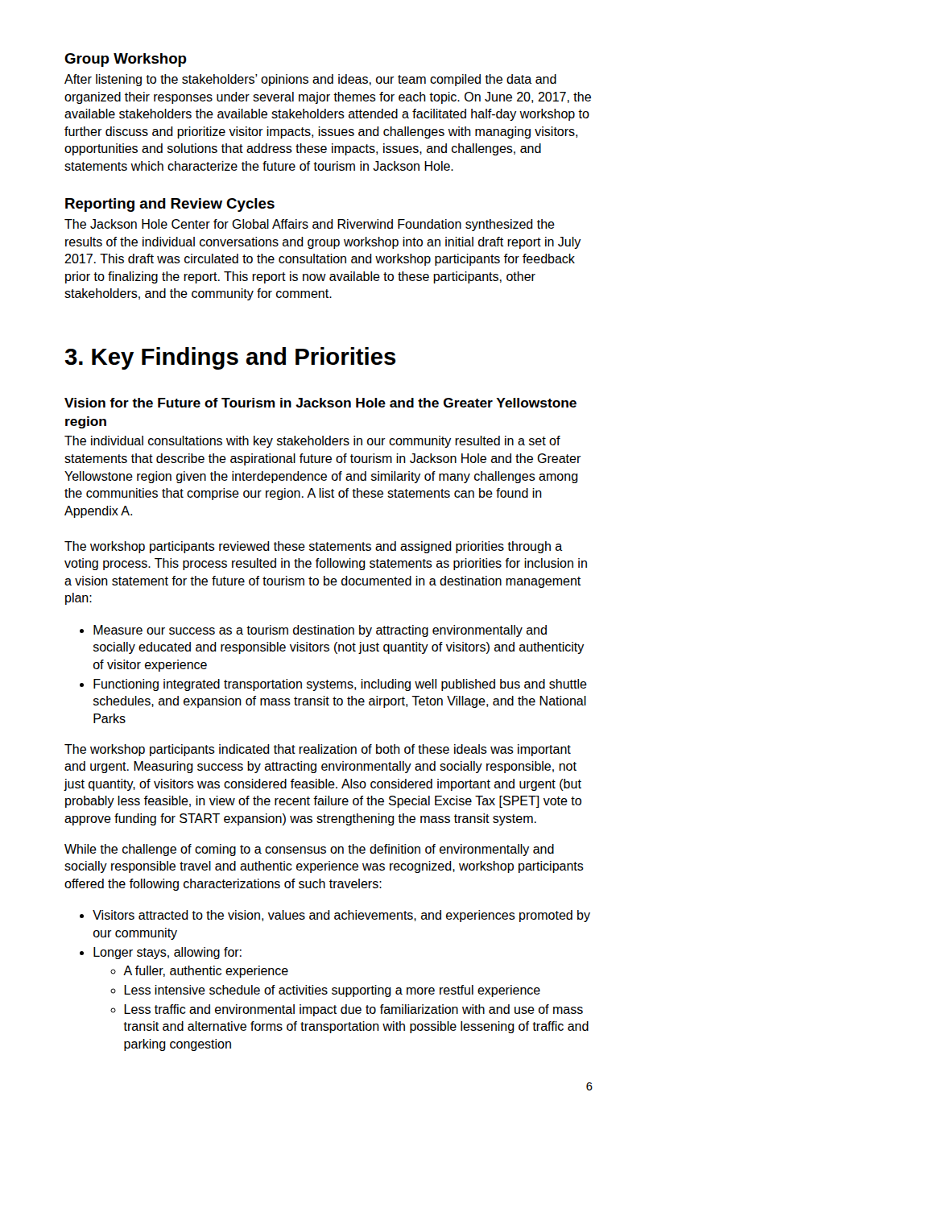Group Workshop
After listening to the stakeholders’ opinions and ideas, our team compiled the data and organized their responses under several major themes for each topic. On June 20, 2017, the available stakeholders the available stakeholders attended a facilitated half-day workshop to further discuss and prioritize visitor impacts, issues and challenges with managing visitors, opportunities and solutions that address these impacts, issues, and challenges, and statements which characterize the future of tourism in Jackson Hole.
Reporting and Review Cycles
The Jackson Hole Center for Global Affairs and Riverwind Foundation synthesized the results of the individual conversations and group workshop into an initial draft report in July 2017. This draft was circulated to the consultation and workshop participants for feedback prior to finalizing the report. This report is now available to these participants, other stakeholders, and the community for comment.
3. Key Findings and Priorities
Vision for the Future of Tourism in Jackson Hole and the Greater Yellowstone region
The individual consultations with key stakeholders in our community resulted in a set of statements that describe the aspirational future of tourism in Jackson Hole and the Greater Yellowstone region given the interdependence of and similarity of many challenges among the communities that comprise our region. A list of these statements can be found in Appendix A.
The workshop participants reviewed these statements and assigned priorities through a voting process. This process resulted in the following statements as priorities for inclusion in a vision statement for the future of tourism to be documented in a destination management plan:
Measure our success as a tourism destination by attracting environmentally and socially educated and responsible visitors (not just quantity of visitors) and authenticity of visitor experience
Functioning integrated transportation systems, including well published bus and shuttle schedules, and expansion of mass transit to the airport, Teton Village, and the National Parks
The workshop participants indicated that realization of both of these ideals was important and urgent. Measuring success by attracting environmentally and socially responsible, not just quantity, of visitors was considered feasible. Also considered important and urgent (but probably less feasible, in view of the recent failure of the Special Excise Tax [SPET] vote to approve funding for START expansion) was strengthening the mass transit system.
While the challenge of coming to a consensus on the definition of environmentally and socially responsible travel and authentic experience was recognized, workshop participants offered the following characterizations of such travelers:
Visitors attracted to the vision, values and achievements, and experiences promoted by our community
Longer stays, allowing for:
A fuller, authentic experience
Less intensive schedule of activities supporting a more restful experience
Less traffic and environmental impact due to familiarization with and use of mass transit and alternative forms of transportation with possible lessening of traffic and parking congestion
6